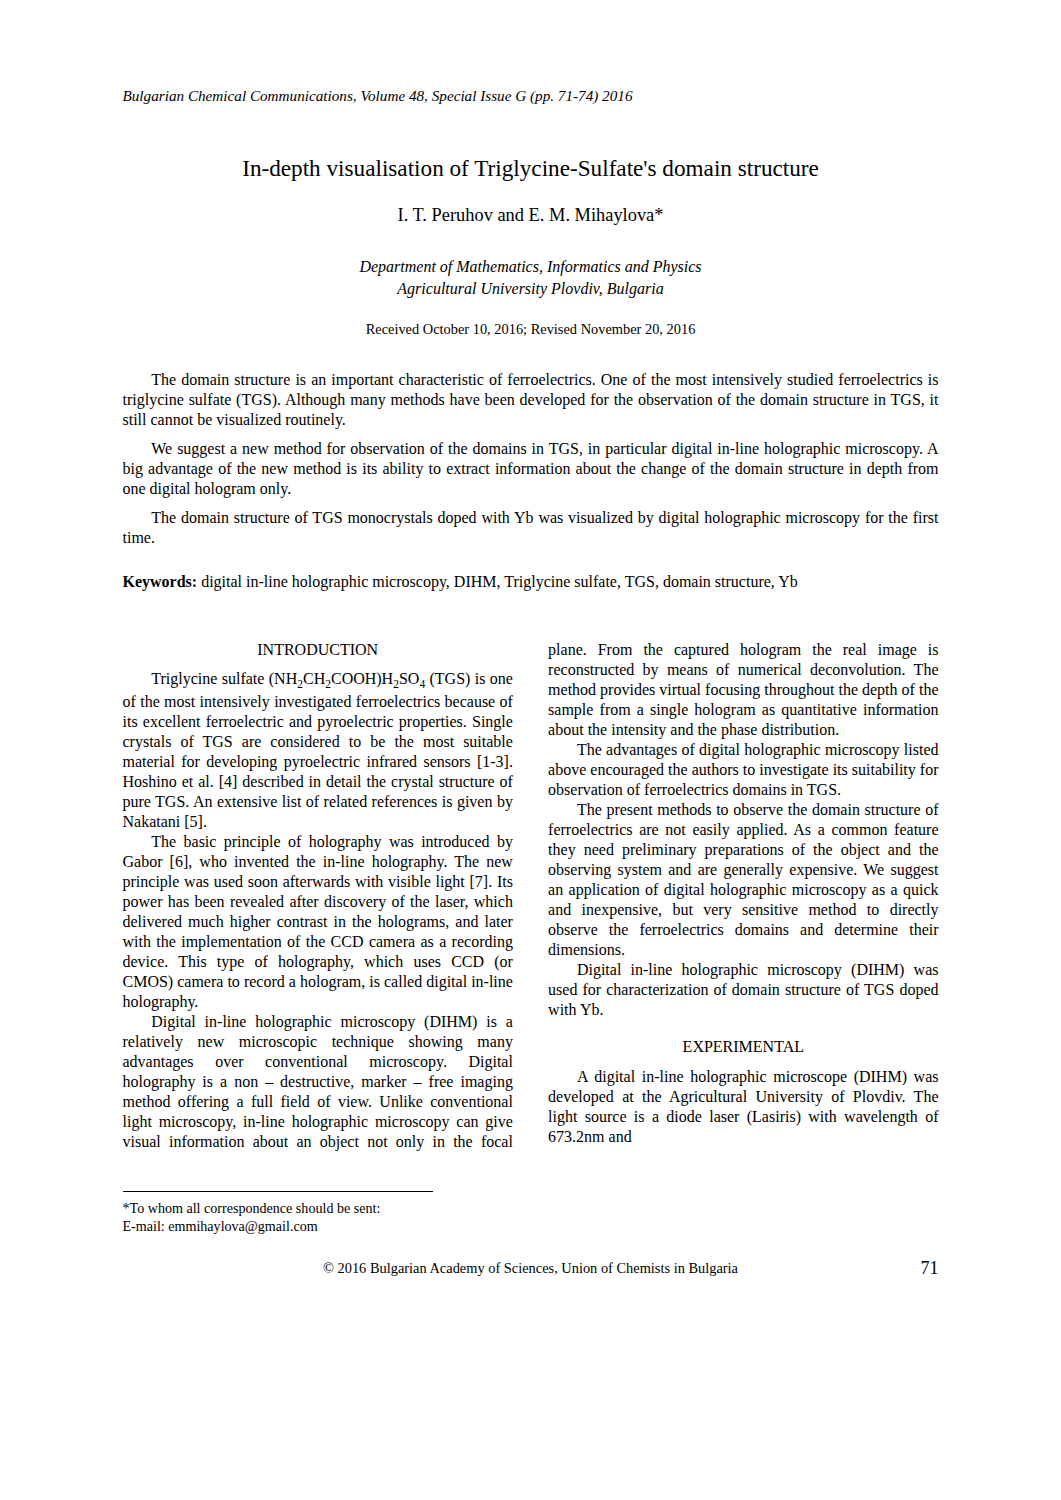Bulgarian Chemical Communications, Volume 48, Special Issue G (pp. 71-74) 2016
In-depth visualisation of Triglycine-Sulfate's domain structure
I. T. Peruhov and E. M. Mihaylova*
Department of Mathematics, Informatics and Physics
Agricultural University Plovdiv, Bulgaria
Received October 10, 2016; Revised November 20, 2016
The domain structure is an important characteristic of ferroelectrics. One of the most intensively studied ferroelectrics is triglycine sulfate (TGS). Although many methods have been developed for the observation of the domain structure in TGS, it still cannot be visualized routinely.
We suggest a new method for observation of the domains in TGS, in particular digital in-line holographic microscopy. A big advantage of the new method is its ability to extract information about the change of the domain structure in depth from one digital hologram only.
The domain structure of TGS monocrystals doped with Yb was visualized by digital holographic microscopy for the first time.
Keywords: digital in-line holographic microscopy, DIHM, Triglycine sulfate, TGS, domain structure, Yb
INTRODUCTION
Triglycine sulfate (NH2CH2COOH)H2SO4 (TGS) is one of the most intensively investigated ferroelectrics because of its excellent ferroelectric and pyroelectric properties. Single crystals of TGS are considered to be the most suitable material for developing pyroelectric infrared sensors [1-3]. Hoshino et al. [4] described in detail the crystal structure of pure TGS. An extensive list of related references is given by Nakatani [5].
The basic principle of holography was introduced by Gabor [6], who invented the in-line holography. The new principle was used soon afterwards with visible light [7]. Its power has been revealed after discovery of the laser, which delivered much higher contrast in the holograms, and later with the implementation of the CCD camera as a recording device. This type of holography, which uses CCD (or CMOS) camera to record a hologram, is called digital in-line holography.
Digital in-line holographic microscopy (DIHM) is a relatively new microscopic technique showing many advantages over conventional microscopy. Digital holography is a non – destructive, marker – free imaging method offering a full field of view. Unlike conventional light microscopy, in-line holographic microscopy can give visual information about an object not only in the focal plane. From the captured hologram the real image is reconstructed by means of numerical deconvolution. The method provides virtual focusing throughout the depth of the sample from a single hologram as quantitative information about the intensity and the phase distribution.
The advantages of digital holographic microscopy listed above encouraged the authors to investigate its suitability for observation of ferroelectrics domains in TGS.
The present methods to observe the domain structure of ferroelectrics are not easily applied. As a common feature they need preliminary preparations of the object and the observing system and are generally expensive. We suggest an application of digital holographic microscopy as a quick and inexpensive, but very sensitive method to directly observe the ferroelectrics domains and determine their dimensions.
Digital in-line holographic microscopy (DIHM) was used for characterization of domain structure of TGS doped with Yb.
EXPERIMENTAL
A digital in-line holographic microscope (DIHM) was developed at the Agricultural University of Plovdiv. The light source is a diode laser (Lasiris) with wavelength of 673.2nm and
*To whom all correspondence should be sent:
E-mail: emmihaylova@gmail.com
© 2016 Bulgarian Academy of Sciences, Union of Chemists in Bulgaria 71